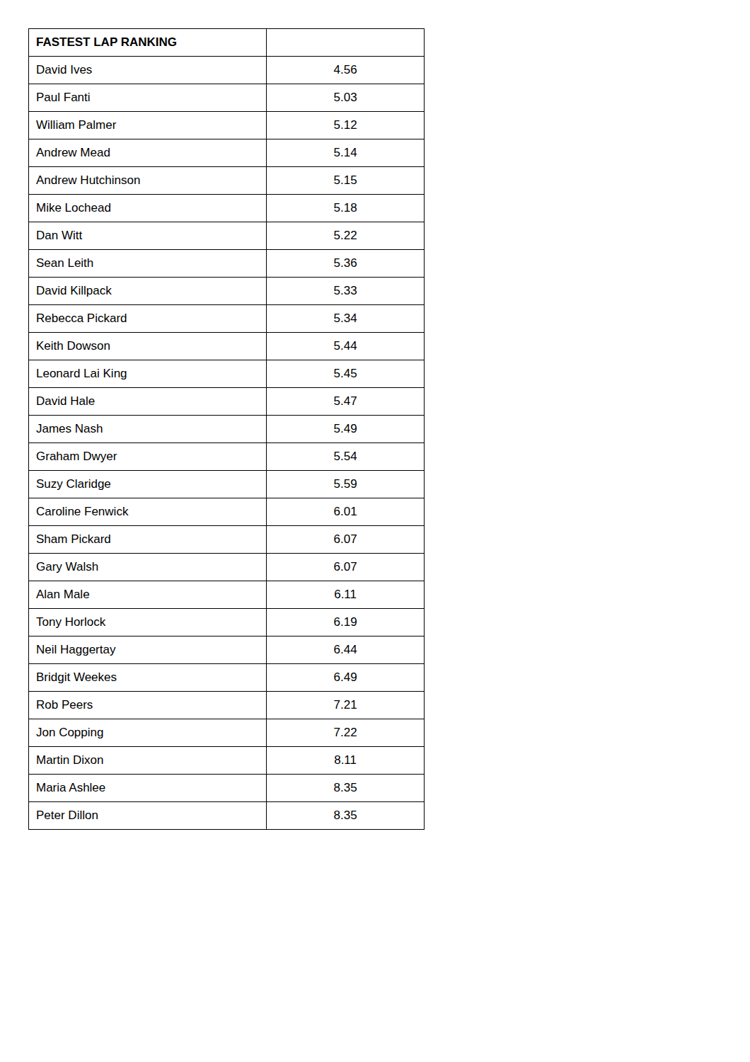| FASTEST LAP RANKING | |
| --- | --- |
| David Ives | 4.56 |
| Paul Fanti | 5.03 |
| William Palmer | 5.12 |
| Andrew Mead | 5.14 |
| Andrew Hutchinson | 5.15 |
| Mike Lochead | 5.18 |
| Dan Witt | 5.22 |
| Sean Leith | 5.36 |
| David Killpack | 5.33 |
| Rebecca Pickard | 5.34 |
| Keith Dowson | 5.44 |
| Leonard Lai King | 5.45 |
| David Hale | 5.47 |
| James Nash | 5.49 |
| Graham Dwyer | 5.54 |
| Suzy Claridge | 5.59 |
| Caroline Fenwick | 6.01 |
| Sham Pickard | 6.07 |
| Gary Walsh | 6.07 |
| Alan Male | 6.11 |
| Tony Horlock | 6.19 |
| Neil Haggertay | 6.44 |
| Bridgit Weekes | 6.49 |
| Rob Peers | 7.21 |
| Jon Copping | 7.22 |
| Martin Dixon | 8.11 |
| Maria Ashlee | 8.35 |
| Peter Dillon | 8.35 |